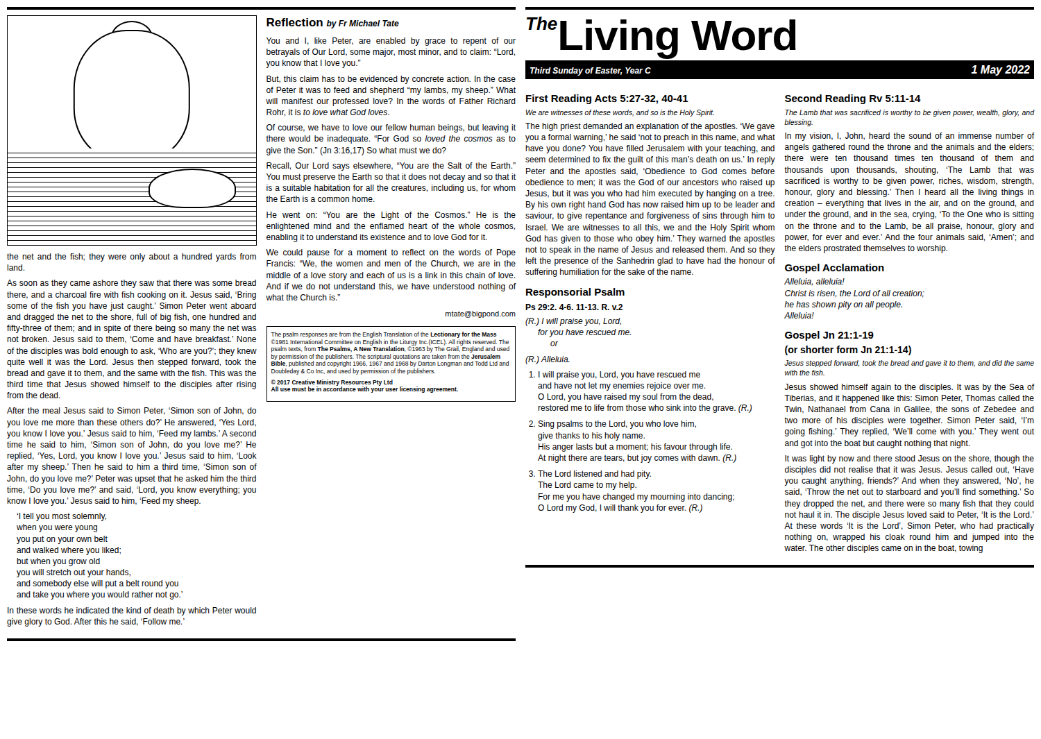the net and the fish; they were only about a hundred yards from land.
As soon as they came ashore they saw that there was some bread there, and a charcoal fire with fish cooking on it. Jesus said, ‘Bring some of the fish you have just caught.’ Simon Peter went aboard and dragged the net to the shore, full of big fish, one hundred and fifty-three of them; and in spite of there being so many the net was not broken. Jesus said to them, ‘Come and have breakfast.’ None of the disciples was bold enough to ask, ‘Who are you?’; they knew quite well it was the Lord. Jesus then stepped forward, took the bread and gave it to them, and the same with the fish. This was the third time that Jesus showed himself to the disciples after rising from the dead.
After the meal Jesus said to Simon Peter, ‘Simon son of John, do you love me more than these others do?’ He answered, ‘Yes Lord, you know I love you.’ Jesus said to him, ‘Feed my lambs.’ A second time he said to him, ‘Simon son of John, do you love me?’ He replied, ‘Yes, Lord, you know I love you.’ Jesus said to him, ‘Look after my sheep.’ Then he said to him a third time, ‘Simon son of John, do you love me?’ Peter was upset that he asked him the third time, ‘Do you love me?’ and said, ‘Lord, you know everything; you know I love you.’ Jesus said to him, ‘Feed my sheep.
‘I tell you most solemnly,
when you were young
you put on your own belt
and walked where you liked;
but when you grow old
you will stretch out your hands,
and somebody else will put a belt round you
and take you where you would rather not go.’
In these words he indicated the kind of death by which Peter would give glory to God. After this he said, ‘Follow me.’
Reflection by Fr Michael Tate
You and I, like Peter, are enabled by grace to repent of our betrayals of Our Lord, some major, most minor, and to claim: “Lord, you know that I love you.”
But, this claim has to be evidenced by concrete action. In the case of Peter it was to feed and shepherd “my lambs, my sheep.” What will manifest our professed love? In the words of Father Richard Rohr, it is to love what God loves.
Of course, we have to love our fellow human beings, but leaving it there would be inadequate. “For God so loved the cosmos as to give the Son.” (Jn 3:16,17) So what must we do?
Recall, Our Lord says elsewhere, “You are the Salt of the Earth.” You must preserve the Earth so that it does not decay and so that it is a suitable habitation for all the creatures, including us, for whom the Earth is a common home.
He went on: “You are the Light of the Cosmos.” He is the enlightened mind and the enflamed heart of the whole cosmos, enabling it to understand its existence and to love God for it.
We could pause for a moment to reflect on the words of Pope Francis: “We, the women and men of the Church, we are in the middle of a love story and each of us is a link in this chain of love. And if we do not understand this, we have understood nothing of what the Church is.”
mtate@bigpond.com
The psalm responses are from the English Translation of the Lectionary for the Mass ©1981 International Committee on English in the Liturgy Inc.(ICEL). All rights reserved. The psalm texts, from The Psalms, A New Translation, ©1963 by The Grail, England and used by permission of the publishers. The scriptural quotations are taken from the Jerusalem Bible, published and copyright 1966, 1967 and 1968 by Darton Longman and Todd Ltd and Doubleday & Co Inc, and used by permission of the publishers.
© 2017 Creative Ministry Resources Pty Ltd
All use must be in accordance with your user licensing agreement.
The Living Word
Third Sunday of Easter, Year C 1 May 2022
First Reading Acts 5:27-32, 40-41
We are witnesses of these words, and so is the Holy Spirit.
The high priest demanded an explanation of the apostles. ‘We gave you a formal warning,’ he said ‘not to preach in this name, and what have you done? You have filled Jerusalem with your teaching, and seem determined to fix the guilt of this man’s death on us.’ In reply Peter and the apostles said, ‘Obedience to God comes before obedience to men; it was the God of our ancestors who raised up Jesus, but it was you who had him executed by hanging on a tree. By his own right hand God has now raised him up to be leader and saviour, to give repentance and forgiveness of sins through him to Israel. We are witnesses to all this, we and the Holy Spirit whom God has given to those who obey him.’ They warned the apostles not to speak in the name of Jesus and released them. And so they left the presence of the Sanhedrin glad to have had the honour of suffering humiliation for the sake of the name.
Responsorial Psalm
Ps 29:2. 4-6. 11-13. R. v.2
(R.) I will praise you, Lord, for you have rescued me. or
(R.) Alleluia.
I will praise you, Lord, you have rescued me
and have not let my enemies rejoice over me.
O Lord, you have raised my soul from the dead,
restored me to life from those who sink into the grave. (R.)
Sing psalms to the Lord, you who love him,
give thanks to his holy name.
His anger lasts but a moment; his favour through life.
At night there are tears, but joy comes with dawn. (R.)
The Lord listened and had pity.
The Lord came to my help.
For me you have changed my mourning into dancing;
O Lord my God, I will thank you for ever. (R.)
Second Reading Rv 5:11-14
The Lamb that was sacrificed is worthy to be given power, wealth, glory, and blessing.
In my vision, I, John, heard the sound of an immense number of angels gathered round the throne and the animals and the elders; there were ten thousand times ten thousand of them and thousands upon thousands, shouting, ‘The Lamb that was sacrificed is worthy to be given power, riches, wisdom, strength, honour, glory and blessing.’ Then I heard all the living things in creation – everything that lives in the air, and on the ground, and under the ground, and in the sea, crying, ‘To the One who is sitting on the throne and to the Lamb, be all praise, honour, glory and power, for ever and ever.’ And the four animals said, ‘Amen’; and the elders prostrated themselves to worship.
Gospel Acclamation
Alleluia, alleluia!
Christ is risen, the Lord of all creation;
he has shown pity on all people.
Alleluia!
Gospel Jn 21:1-19
(or shorter form Jn 21:1-14)
Jesus stepped forward, took the bread and gave it to them, and did the same with the fish.
Jesus showed himself again to the disciples. It was by the Sea of Tiberias, and it happened like this: Simon Peter, Thomas called the Twin, Nathanael from Cana in Galilee, the sons of Zebedee and two more of his disciples were together. Simon Peter said, ‘I’m going fishing.’ They replied, ‘We’ll come with you.’ They went out and got into the boat but caught nothing that night.
It was light by now and there stood Jesus on the shore, though the disciples did not realise that it was Jesus. Jesus called out, ‘Have you caught anything, friends?’ And when they answered, ‘No’, he said, ‘Throw the net out to starboard and you’ll find something.’ So they dropped the net, and there were so many fish that they could not haul it in. The disciple Jesus loved said to Peter, ‘It is the Lord.’ At these words ‘It is the Lord’, Simon Peter, who had practically nothing on, wrapped his cloak round him and jumped into the water. The other disciples came on in the boat, towing